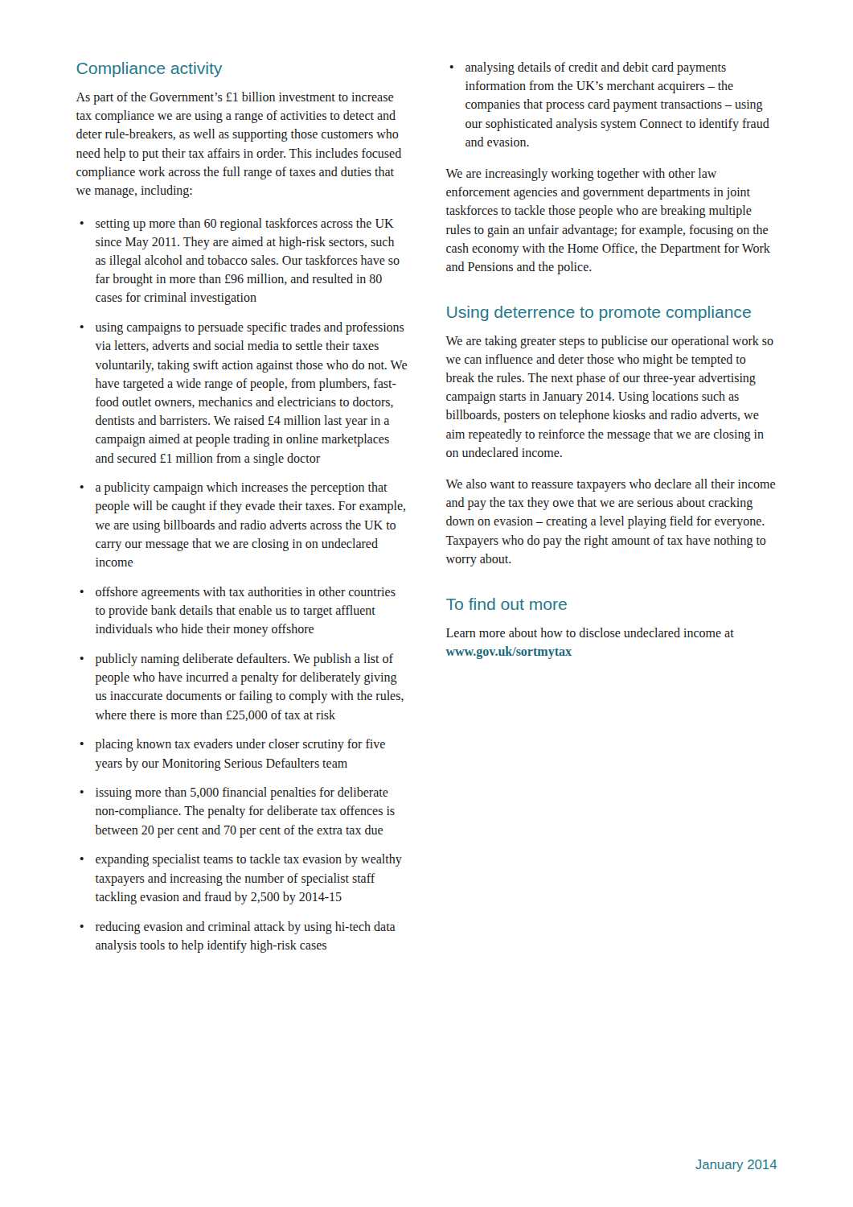Compliance activity
As part of the Government’s £1 billion investment to increase tax compliance we are using a range of activities to detect and deter rule-breakers, as well as supporting those customers who need help to put their tax affairs in order. This includes focused compliance work across the full range of taxes and duties that we manage, including:
setting up more than 60 regional taskforces across the UK since May 2011. They are aimed at high-risk sectors, such as illegal alcohol and tobacco sales. Our taskforces have so far brought in more than £96 million, and resulted in 80 cases for criminal investigation
using campaigns to persuade specific trades and professions via letters, adverts and social media to settle their taxes voluntarily, taking swift action against those who do not. We have targeted a wide range of people, from plumbers, fast-food outlet owners, mechanics and electricians to doctors, dentists and barristers. We raised £4 million last year in a campaign aimed at people trading in online marketplaces and secured £1 million from a single doctor
a publicity campaign which increases the perception that people will be caught if they evade their taxes. For example, we are using billboards and radio adverts across the UK to carry our message that we are closing in on undeclared income
offshore agreements with tax authorities in other countries to provide bank details that enable us to target affluent individuals who hide their money offshore
publicly naming deliberate defaulters. We publish a list of people who have incurred a penalty for deliberately giving us inaccurate documents or failing to comply with the rules, where there is more than £25,000 of tax at risk
placing known tax evaders under closer scrutiny for five years by our Monitoring Serious Defaulters team
issuing more than 5,000 financial penalties for deliberate non-compliance. The penalty for deliberate tax offences is between 20 per cent and 70 per cent of the extra tax due
expanding specialist teams to tackle tax evasion by wealthy taxpayers and increasing the number of specialist staff tackling evasion and fraud by 2,500 by 2014-15
reducing evasion and criminal attack by using hi-tech data analysis tools to help identify high-risk cases
analysing details of credit and debit card payments information from the UK’s merchant acquirers – the companies that process card payment transactions – using our sophisticated analysis system Connect to identify fraud and evasion.
We are increasingly working together with other law enforcement agencies and government departments in joint taskforces to tackle those people who are breaking multiple rules to gain an unfair advantage; for example, focusing on the cash economy with the Home Office, the Department for Work and Pensions and the police.
Using deterrence to promote compliance
We are taking greater steps to publicise our operational work so we can influence and deter those who might be tempted to break the rules. The next phase of our three-year advertising campaign starts in January 2014. Using locations such as billboards, posters on telephone kiosks and radio adverts, we aim repeatedly to reinforce the message that we are closing in on undeclared income.
We also want to reassure taxpayers who declare all their income and pay the tax they owe that we are serious about cracking down on evasion – creating a level playing field for everyone. Taxpayers who do pay the right amount of tax have nothing to worry about.
To find out more
Learn more about how to disclose undeclared income at www.gov.uk/sortmytax
January 2014